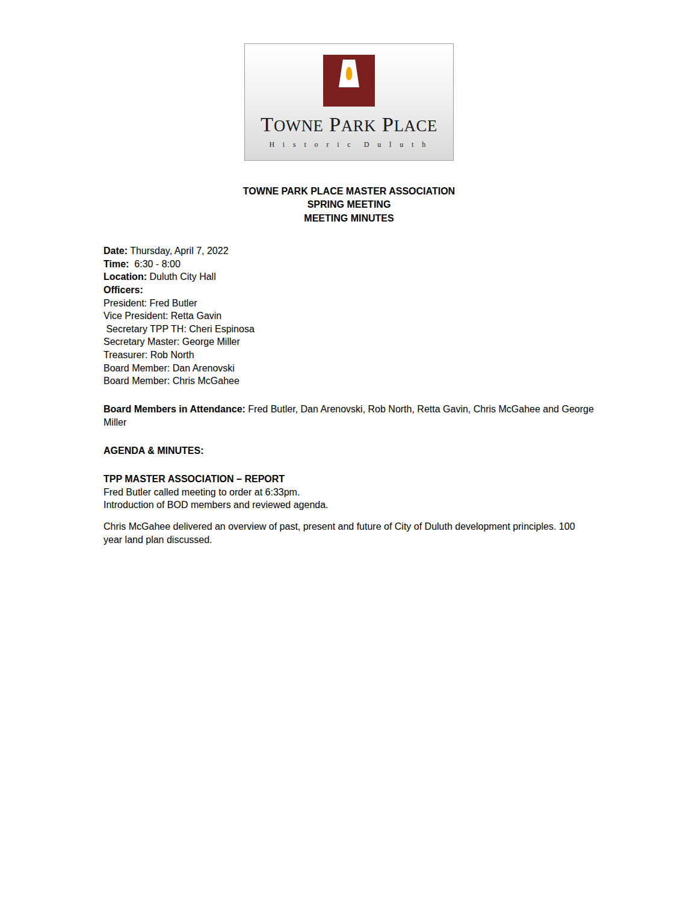TOWNE PARK PLACE
H i s t o r i c D u l u t h
TOWNE PARK PLACE MASTER ASSOCIATION
SPRING MEETING
MEETING MINUTES
Date: Thursday, April 7, 2022
Time: 6:30 - 8:00
Location: Duluth City Hall
Officers:
President: Fred Butler
Vice President: Retta Gavin
Secretary TPP TH: Cheri Espinosa
Secretary Master: George Miller
Treasurer: Rob North
Board Member: Dan Arenovski
Board Member: Chris McGahee
Board Members in Attendance: Fred Butler, Dan Arenovski, Rob North, Retta Gavin, Chris McGahee and George Miller
AGENDA & MINUTES:
TPP MASTER ASSOCIATION – REPORT
Fred Butler called meeting to order at 6:33pm.
Introduction of BOD members and reviewed agenda.
Chris McGahee delivered an overview of past, present and future of City of Duluth development principles. 100 year land plan discussed.